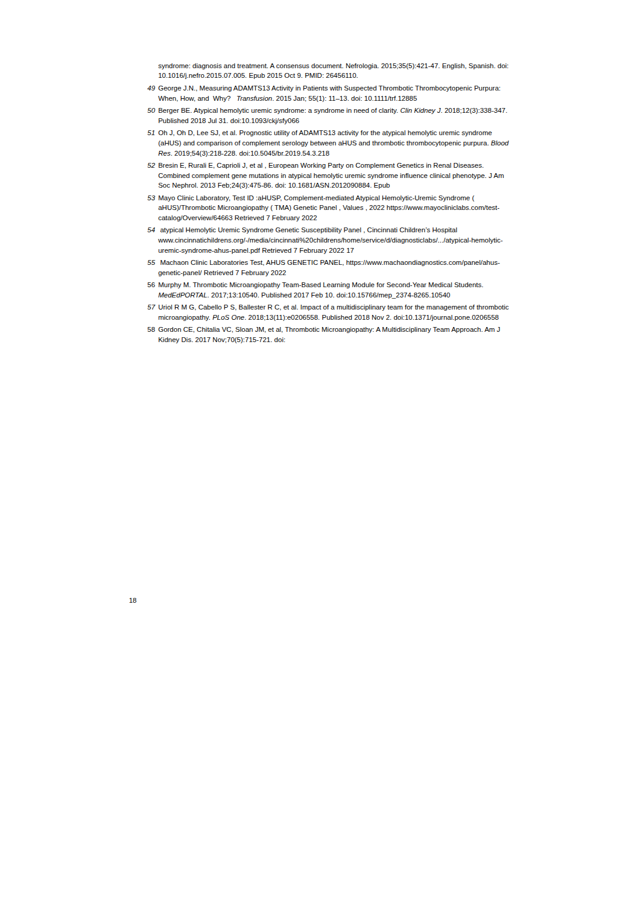syndrome: diagnosis and treatment. A consensus document. Nefrologia. 2015;35(5):421-47. English, Spanish. doi: 10.1016/j.nefro.2015.07.005. Epub 2015 Oct 9. PMID: 26456110.
49 George J.N., Measuring ADAMTS13 Activity in Patients with Suspected Thrombotic Thrombocytopenic Purpura: When, How, and Why? Transfusion. 2015 Jan; 55(1): 11–13. doi: 10.1111/trf.12885
50 Berger BE. Atypical hemolytic uremic syndrome: a syndrome in need of clarity. Clin Kidney J. 2018;12(3):338-347. Published 2018 Jul 31. doi:10.1093/ckj/sfy066
51 Oh J, Oh D, Lee SJ, et al. Prognostic utility of ADAMTS13 activity for the atypical hemolytic uremic syndrome (aHUS) and comparison of complement serology between aHUS and thrombotic thrombocytopenic purpura. Blood Res. 2019;54(3):218-228. doi:10.5045/br.2019.54.3.218
52 Bresin E, Rurali E, Caprioli J, et al , European Working Party on Complement Genetics in Renal Diseases. Combined complement gene mutations in atypical hemolytic uremic syndrome influence clinical phenotype. J Am Soc Nephrol. 2013 Feb;24(3):475-86. doi: 10.1681/ASN.2012090884. Epub
53 Mayo Clinic Laboratory, Test ID :aHUSP, Complement-mediated Atypical Hemolytic-Uremic Syndrome ( aHUS)/Thrombotic Microangiopathy ( TMA) Genetic Panel , Values , 2022 https://www.mayocliniclabs.com/test-catalog/Overview/64663 Retrieved 7 February 2022
54 atypical Hemolytic Uremic Syndrome Genetic Susceptibility Panel , Cincinnati Children’s Hospital www.cincinnatichildrens.org/-/media/cincinnati%20childrens/home/service/d/diagnosticlabs/.../atypical-hemolytic-uremic-syndrome-ahus-panel.pdf Retrieved 7 February 2022 17
55 Machaon Clinic Laboratories Test, AHUS GENETIC PANEL, https://www.machaondiagnostics.com/panel/ahus-genetic-panel/ Retrieved 7 February 2022
56 Murphy M. Thrombotic Microangiopathy Team-Based Learning Module for Second-Year Medical Students. MedEdPORTAL. 2017;13:10540. Published 2017 Feb 10. doi:10.15766/mep_2374-8265.10540
57 Uriol R M G, Cabello P S, Ballester R C, et al. Impact of a multidisciplinary team for the management of thrombotic microangiopathy. PLoS One. 2018;13(11):e0206558. Published 2018 Nov 2. doi:10.1371/journal.pone.0206558
58 Gordon CE, Chitalia VC, Sloan JM, et al, Thrombotic Microangiopathy: A Multidisciplinary Team Approach. Am J Kidney Dis. 2017 Nov;70(5):715-721. doi:
18